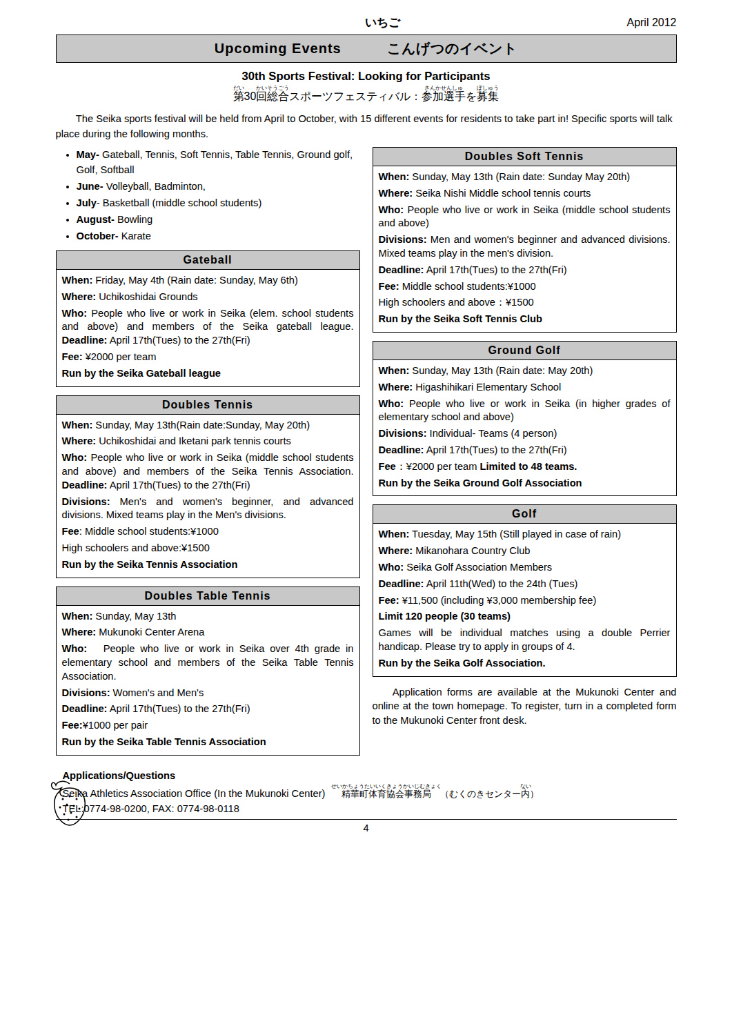いちご
April 2012
Upcoming Events こんげつのイベント
30th Sports Festival: Looking for Participants
第30回総合スポーツフェスティバル：参加選手を募集
The Seika sports festival will be held from April to October, with 15 different events for residents to take part in! Specific sports will talk place during the following months.
May- Gateball, Tennis, Soft Tennis, Table Tennis, Ground golf, Golf, Softball
June- Volleyball, Badminton,
July- Basketball (middle school students)
August- Bowling
October- Karate
Gateball
When: Friday, May 4th (Rain date: Sunday, May 6th)
Where: Uchikoshidai Grounds
Who: People who live or work in Seika (elem. school students and above) and members of the Seika gateball league. Deadline: April 17th(Tues) to the 27th(Fri)
Fee: ¥2000 per team
Run by the Seika Gateball league
Doubles Tennis
When: Sunday, May 13th(Rain date:Sunday, May 20th)
Where: Uchikoshidai and Iketani park tennis courts
Who: People who live or work in Seika (middle school students and above) and members of the Seika Tennis Association. Deadline: April 17th(Tues) to the 27th(Fri)
Divisions: Men's and women's beginner, and advanced divisions. Mixed teams play in the Men's divisions.
Fee: Middle school students:¥1000
High schoolers and above:¥1500
Run by the Seika Tennis Association
Doubles Table Tennis
When: Sunday, May 13th
Where: Mukunoki Center Arena
Who: People who live or work in Seika over 4th grade in elementary school and members of the Seika Table Tennis Association.
Divisions: Women's and Men's
Deadline: April 17th(Tues) to the 27th(Fri)
Fee:¥1000 per pair
Run by the Seika Table Tennis Association
Doubles Soft Tennis
When: Sunday, May 13th (Rain date: Sunday May 20th)
Where: Seika Nishi Middle school tennis courts
Who: People who live or work in Seika (middle school students and above)
Divisions: Men and women's beginner and advanced divisions. Mixed teams play in the men's division.
Deadline: April 17th(Tues) to the 27th(Fri)
Fee: Middle school students:¥1000
High schoolers and above：¥1500
Run by the Seika Soft Tennis Club
Ground Golf
When: Sunday, May 13th (Rain date: May 20th)
Where: Higashihikari Elementary School
Who: People who live or work in Seika (in higher grades of elementary school and above)
Divisions: Individual- Teams (4 person)
Deadline: April 17th(Tues) to the 27th(Fri)
Fee：¥2000 per team Limited to 48 teams.
Run by the Seika Ground Golf Association
Golf
When: Tuesday, May 15th (Still played in case of rain)
Where: Mikanohara Country Club
Who: Seika Golf Association Members
Deadline: April 11th(Wed) to the 24th (Tues)
Fee: ¥11,500 (including ¥3,000 membership fee)
Limit 120 people (30 teams)
Games will be individual matches using a double Perrier handicap. Please try to apply in groups of 4.
Run by the Seika Golf Association.
Application forms are available at the Mukunoki Center and online at the town homepage. To register, turn in a completed form to the Mukunoki Center front desk.
Applications/Questions
Seika Athletics Association Office (In the Mukunoki Center) 精華町体育協会事務局（むくのきセンター内）
TEL:0774-98-0200, FAX: 0774-98-0118
4